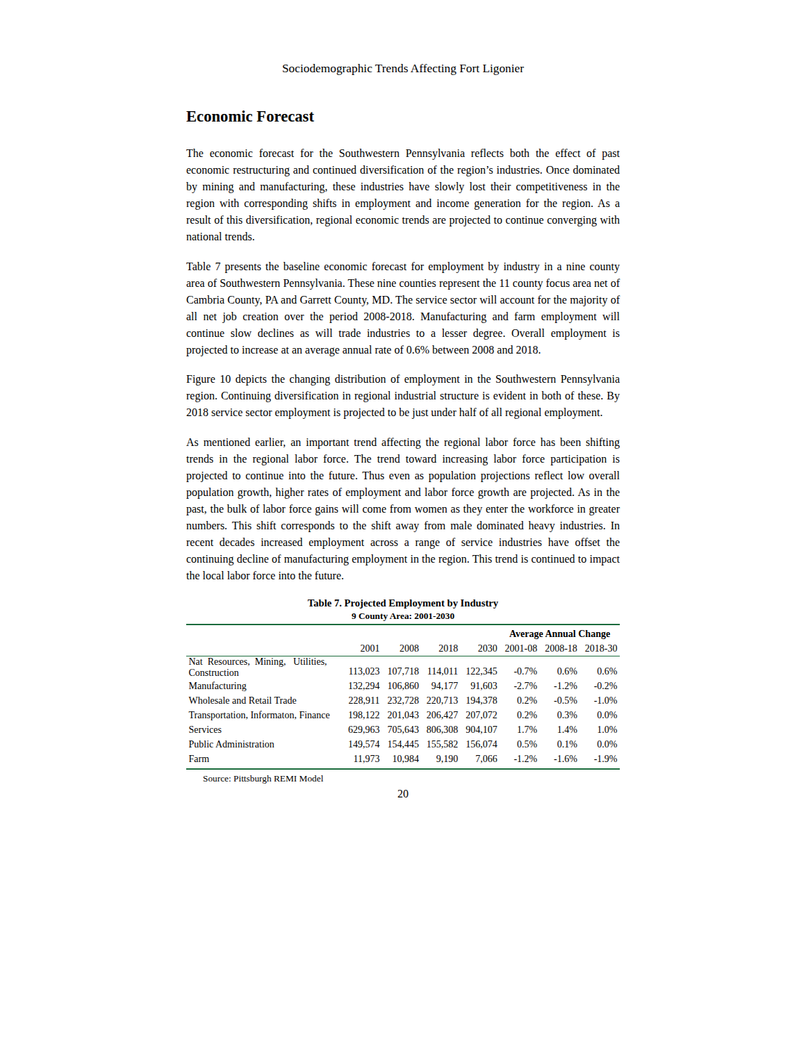Sociodemographic Trends Affecting Fort Ligonier
Economic Forecast
The economic forecast for the Southwestern Pennsylvania reflects both the effect of past economic restructuring and continued diversification of the region’s industries. Once dominated by mining and manufacturing, these industries have slowly lost their competitiveness in the region with corresponding shifts in employment and income generation for the region. As a result of this diversification, regional economic trends are projected to continue converging with national trends.
Table 7 presents the baseline economic forecast for employment by industry in a nine county area of Southwestern Pennsylvania. These nine counties represent the 11 county focus area net of Cambria County, PA and Garrett County, MD. The service sector will account for the majority of all net job creation over the period 2008-2018. Manufacturing and farm employment will continue slow declines as will trade industries to a lesser degree. Overall employment is projected to increase at an average annual rate of 0.6% between 2008 and 2018.
Figure 10 depicts the changing distribution of employment in the Southwestern Pennsylvania region. Continuing diversification in regional industrial structure is evident in both of these. By 2018 service sector employment is projected to be just under half of all regional employment.
As mentioned earlier, an important trend affecting the regional labor force has been shifting trends in the regional labor force. The trend toward increasing labor force participation is projected to continue into the future. Thus even as population projections reflect low overall population growth, higher rates of employment and labor force growth are projected. As in the past, the bulk of labor force gains will come from women as they enter the workforce in greater numbers. This shift corresponds to the shift away from male dominated heavy industries. In recent decades increased employment across a range of service industries have offset the continuing decline of manufacturing employment in the region. This trend is continued to impact the local labor force into the future.
Table 7. Projected Employment by Industry
9 County Area: 2001-2030
| | | | | | Average Annual Change |
| --- | --- | --- | --- | --- | --- |
| | 2001 | 2008 | 2018 | 2030 | 2001-08 | 2008-18 | 2018-30 |
| Nat Resources, Mining, Utilities, Construction | 113,023 | 107,718 | 114,011 | 122,345 | -0.7% | 0.6% | 0.6% |
| Manufacturing | 132,294 | 106,860 | 94,177 | 91,603 | -2.7% | -1.2% | -0.2% |
| Wholesale and Retail Trade | 228,911 | 232,728 | 220,713 | 194,378 | 0.2% | -0.5% | -1.0% |
| Transportation, Informaton, Finance | 198,122 | 201,043 | 206,427 | 207,072 | 0.2% | 0.3% | 0.0% |
| Services | 629,963 | 705,643 | 806,308 | 904,107 | 1.7% | 1.4% | 1.0% |
| Public Administration | 149,574 | 154,445 | 155,582 | 156,074 | 0.5% | 0.1% | 0.0% |
| Farm | 11,973 | 10,984 | 9,190 | 7,066 | -1.2% | -1.6% | -1.9% |
Source: Pittsburgh REMI Model
20